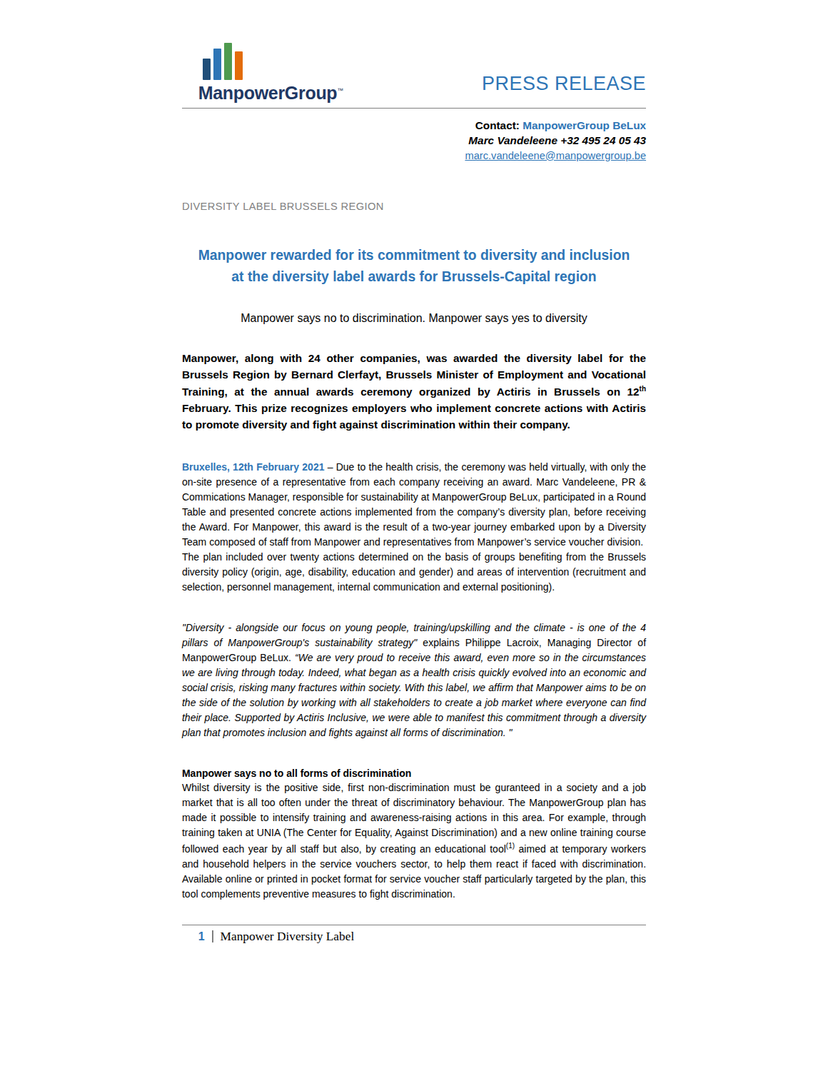ManpowerGroup™
PRESS RELEASE
Contact: ManpowerGroup BeLux
Marc Vandeleene +32 495 24 05 43
marc.vandeleene@manpowergroup.be
DIVERSITY LABEL BRUSSELS REGION
Manpower rewarded for its commitment to diversity and inclusion at the diversity label awards for Brussels-Capital region
Manpower says no to discrimination. Manpower says yes to diversity
Manpower, along with 24 other companies, was awarded the diversity label for the Brussels Region by Bernard Clerfayt, Brussels Minister of Employment and Vocational Training, at the annual awards ceremony organized by Actiris in Brussels on 12th February. This prize recognizes employers who implement concrete actions with Actiris to promote diversity and fight against discrimination within their company.
Bruxelles, 12th February 2021 – Due to the health crisis, the ceremony was held virtually, with only the on-site presence of a representative from each company receiving an award. Marc Vandeleene, PR & Commications Manager, responsible for sustainability at ManpowerGroup BeLux, participated in a Round Table and presented concrete actions implemented from the company’s diversity plan, before receiving the Award. For Manpower, this award is the result of a two-year journey embarked upon by a Diversity Team composed of staff from Manpower and representatives from Manpower’s service voucher division. The plan included over twenty actions determined on the basis of groups benefiting from the Brussels diversity policy (origin, age, disability, education and gender) and areas of intervention (recruitment and selection, personnel management, internal communication and external positioning).
"Diversity - alongside our focus on young people, training/upskilling and the climate - is one of the 4 pillars of ManpowerGroup's sustainability strategy" explains Philippe Lacroix, Managing Director of ManpowerGroup BeLux. “We are very proud to receive this award, even more so in the circumstances we are living through today. Indeed, what began as a health crisis quickly evolved into an economic and social crisis, risking many fractures within society. With this label, we affirm that Manpower aims to be on the side of the solution by working with all stakeholders to create a job market where everyone can find their place. Supported by Actiris Inclusive, we were able to manifest this commitment through a diversity plan that promotes inclusion and fights against all forms of discrimination. "
Manpower says no to all forms of discrimination
Whilst diversity is the positive side, first non-discrimination must be guranteed in a society and a job market that is all too often under the threat of discriminatory behaviour. The ManpowerGroup plan has made it possible to intensify training and awareness-raising actions in this area. For example, through training taken at UNIA (The Center for Equality, Against Discrimination) and a new online training course followed each year by all staff but also, by creating an educational tool(1) aimed at temporary workers and household helpers in the service vouchers sector, to help them react if faced with discrimination. Available online or printed in pocket format for service voucher staff particularly targeted by the plan, this tool complements preventive measures to fight discrimination.
1
Manpower Diversity Label